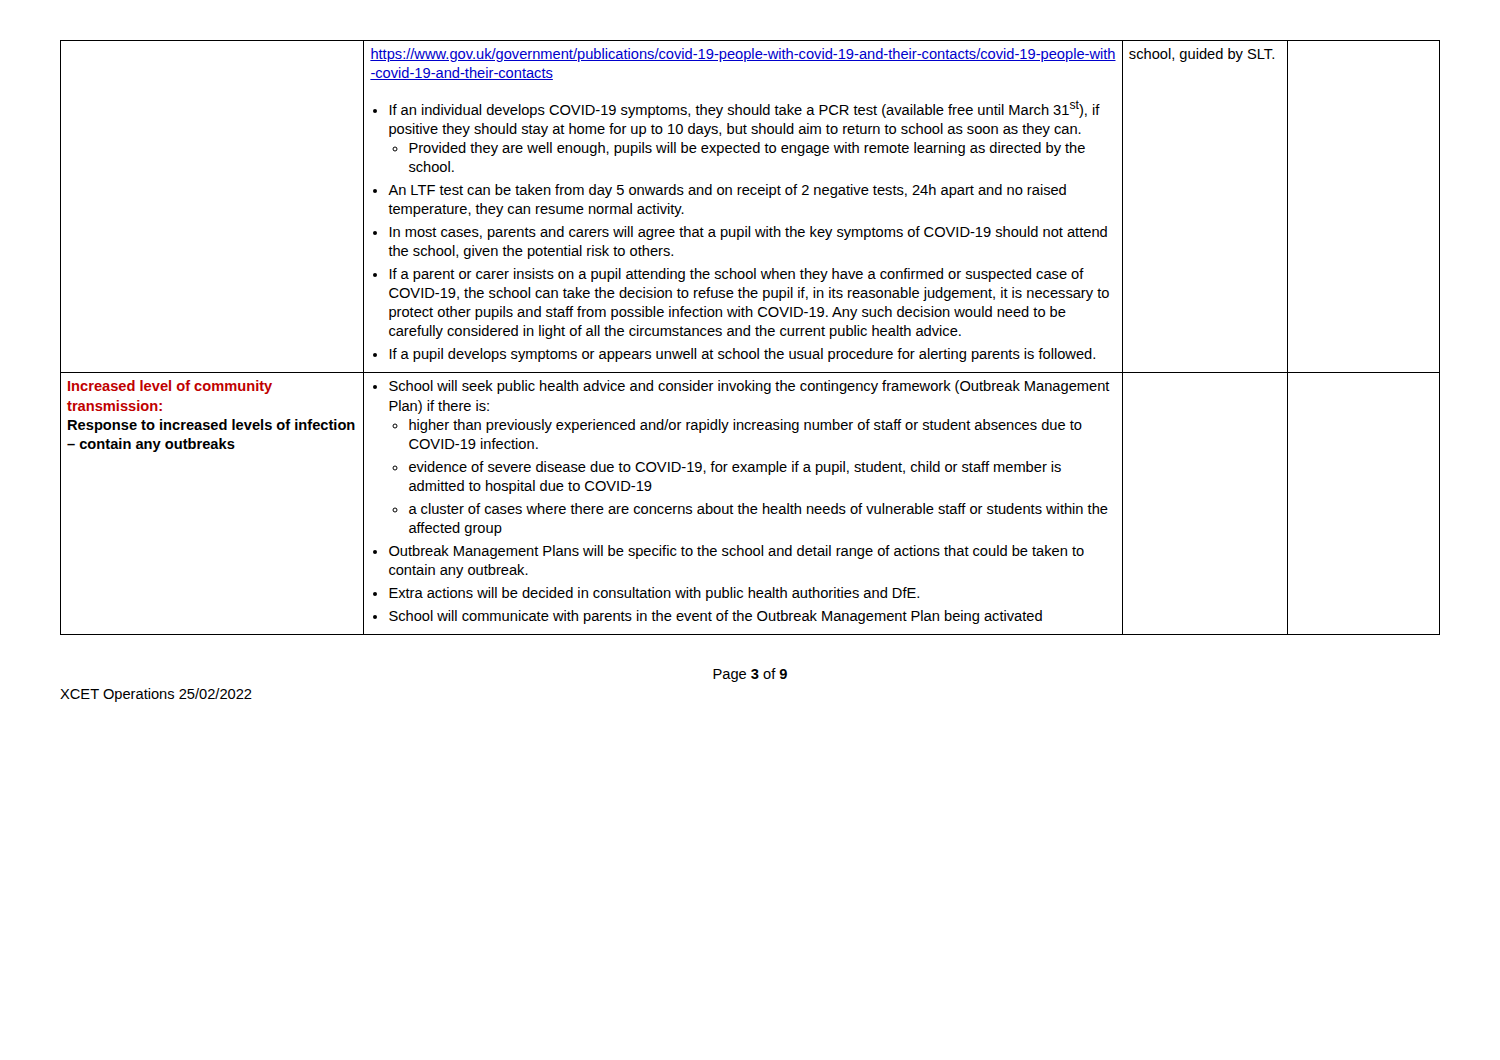| | https://www.gov.uk/government/publications/covid-19-people-with-covid-19-and-their-contacts/covid-19-people-with-covid-19-and-their-contacts If an individual develops COVID-19 symptoms, they should take a PCR test (available free until March 31 st ), if positive they should stay at home for up to 10 days, but should aim to return to school as soon as they can. Provided they are well enough, pupils will be expected to engage with remote learning as directed by the school. An LTF test can be taken from day 5 onwards and on receipt of 2 negative tests, 24h apart and no raised temperature, they can resume normal activity. In most cases, parents and carers will agree that a pupil with the key symptoms of COVID-19 should not attend the school, given the potential risk to others. If a parent or carer insists on a pupil attending the school when they have a confirmed or suspected case of COVID-19, the school can take the decision to refuse the pupil if, in its reasonable judgement, it is necessary to protect other pupils and staff from possible infection with COVID-19. Any such decision would need to be carefully considered in light of all the circumstances and the current public health advice. If a pupil develops symptoms or appears unwell at school the usual procedure for alerting parents is followed. | school, guided by SLT. | |
| Increased level of community transmission: Response to increased levels of infection – contain any outbreaks | School will seek public health advice and consider invoking the contingency framework (Outbreak Management Plan) if there is: higher than previously experienced and/or rapidly increasing number of staff or student absences due to COVID-19 infection. evidence of severe disease due to COVID-19, for example if a pupil, student, child or staff member is admitted to hospital due to COVID-19 a cluster of cases where there are concerns about the health needs of vulnerable staff or students within the affected group Outbreak Management Plans will be specific to the school and detail range of actions that could be taken to contain any outbreak. Extra actions will be decided in consultation with public health authorities and DfE. School will communicate with parents in the event of the Outbreak Management Plan being activated | | |
Page 3 of 9
XCET Operations 25/02/2022